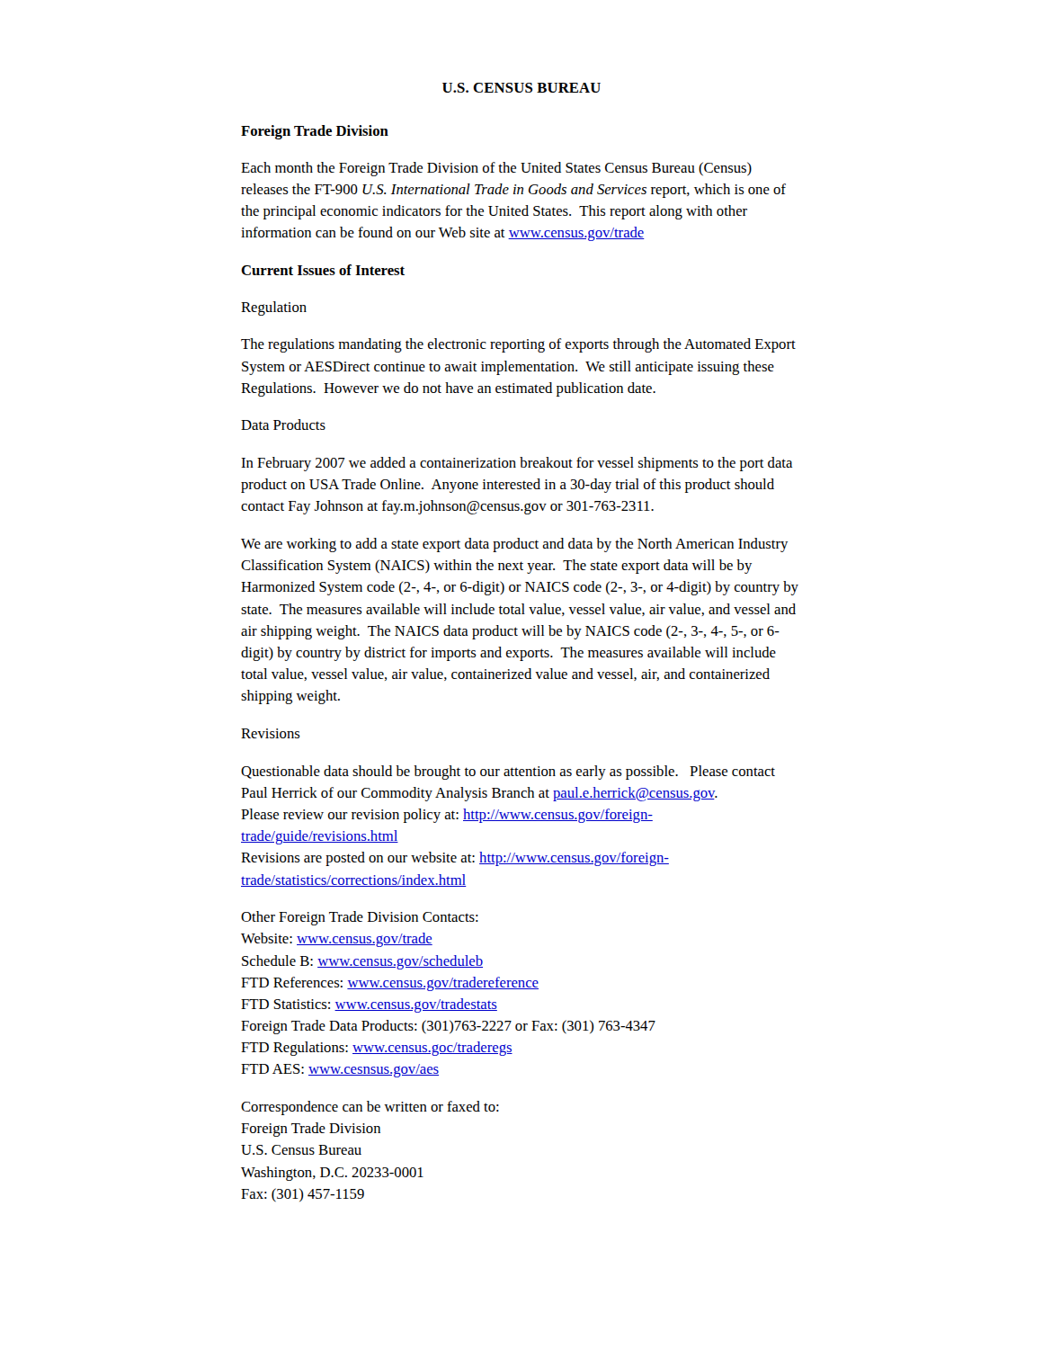U.S. CENSUS BUREAU
Foreign Trade Division
Each month the Foreign Trade Division of the United States Census Bureau (Census) releases the FT-900 U.S. International Trade in Goods and Services report, which is one of the principal economic indicators for the United States. This report along with other information can be found on our Web site at www.census.gov/trade
Current Issues of Interest
Regulation
The regulations mandating the electronic reporting of exports through the Automated Export System or AESDirect continue to await implementation. We still anticipate issuing these Regulations. However we do not have an estimated publication date.
Data Products
In February 2007 we added a containerization breakout for vessel shipments to the port data product on USA Trade Online. Anyone interested in a 30-day trial of this product should contact Fay Johnson at fay.m.johnson@census.gov or 301-763-2311.
We are working to add a state export data product and data by the North American Industry Classification System (NAICS) within the next year. The state export data will be by Harmonized System code (2-, 4-, or 6-digit) or NAICS code (2-, 3-, or 4-digit) by country by state. The measures available will include total value, vessel value, air value, and vessel and air shipping weight. The NAICS data product will be by NAICS code (2-, 3-, 4-, 5-, or 6-digit) by country by district for imports and exports. The measures available will include total value, vessel value, air value, containerized value and vessel, air, and containerized shipping weight.
Revisions
Questionable data should be brought to our attention as early as possible. Please contact Paul Herrick of our Commodity Analysis Branch at paul.e.herrick@census.gov.
Please review our revision policy at: http://www.census.gov/foreign-trade/guide/revisions.html
Revisions are posted on our website at: http://www.census.gov/foreign-trade/statistics/corrections/index.html
Other Foreign Trade Division Contacts:
Website: www.census.gov/trade
Schedule B: www.census.gov/scheduleb
FTD References: www.census.gov/tradereference
FTD Statistics: www.census.gov/tradestats
Foreign Trade Data Products: (301)763-2227 or Fax: (301) 763-4347
FTD Regulations: www.census.goc/traderegs
FTD AES: www.cesnsus.gov/aes
Correspondence can be written or faxed to:
Foreign Trade Division
U.S. Census Bureau
Washington, D.C. 20233-0001
Fax: (301) 457-1159